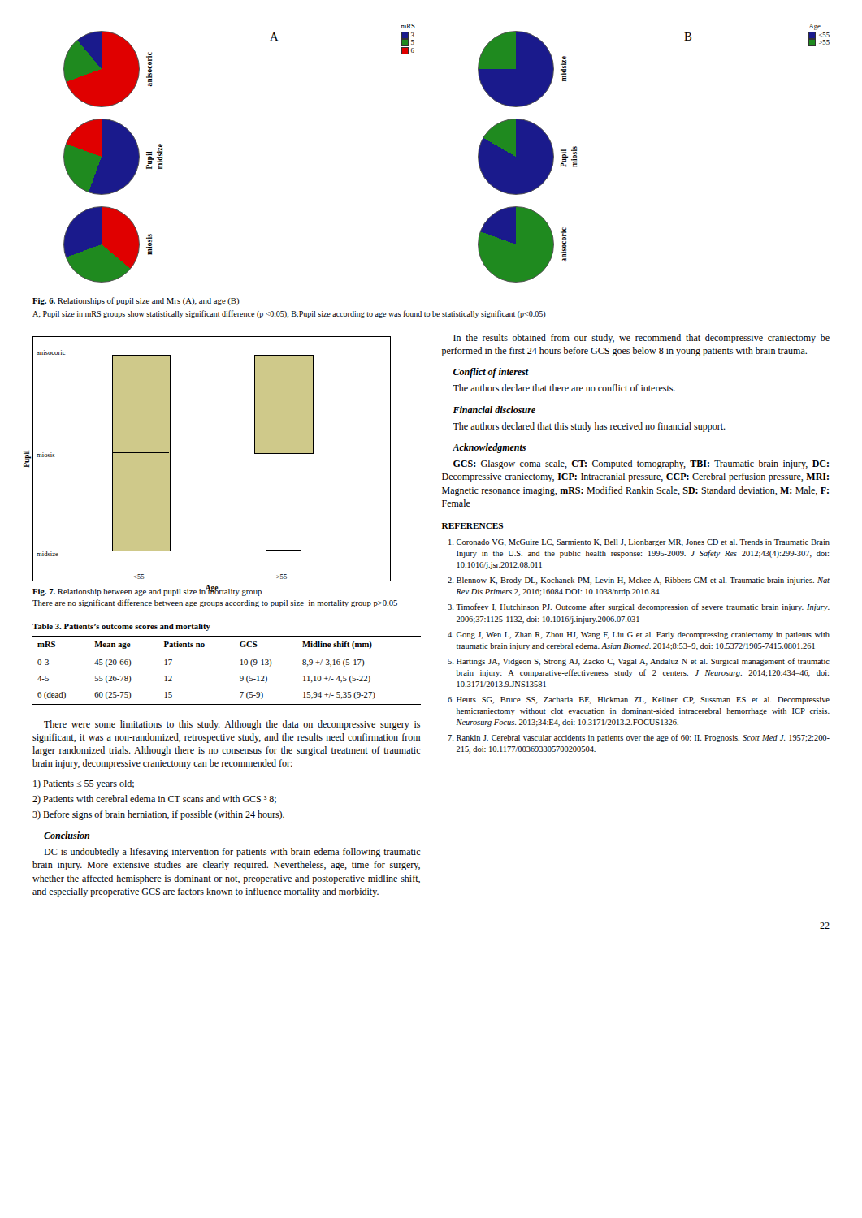mRS
3
5
6
A
anisocoric
Pupil
midsize
miosis
Age
<55
>55
B
midsize
Pupil
miosis
anisocoric
Fig. 6. Relationships of pupil size and Mrs (A), and age (B)
A; Pupil size in mRS groups show statistically significant difference (p <0.05), B;Pupil size according to age was found to be statistically significant (p<0.05)
Pupil
anisocoric
miosis
midsize
<55
>55
Age
Fig. 7. Relationship between age and pupil size in mortality group
There are no significant difference between age groups according to pupil size in mortality group p>0.05
Table 3. Patients’s outcome scores and mortality
| mRS | Mean age | Patients no | GCS | Midline shift (mm) |
| --- | --- | --- | --- | --- |
| 0-3 | 45 (20-66) | 17 | 10 (9-13) | 8,9 +/-3,16 (5-17) |
| 4-5 | 55 (26-78) | 12 | 9 (5-12) | 11,10 +/- 4,5 (5-22) |
| 6 (dead) | 60 (25-75) | 15 | 7 (5-9) | 15,94 +/- 5,35 (9-27) |
There were some limitations to this study. Although the data on decompressive surgery is significant, it was a non-randomized, retrospective study, and the results need confirmation from larger randomized trials. Although there is no consensus for the surgical treatment of traumatic brain injury, decompressive craniectomy can be recommended for:
1) Patients ≤ 55 years old;
2) Patients with cerebral edema in CT scans and with GCS ³ 8;
3) Before signs of brain herniation, if possible (within 24 hours).
Conclusion
DC is undoubtedly a lifesaving intervention for patients with brain edema following traumatic brain injury. More extensive studies are clearly required. Nevertheless, age, time for surgery, whether the affected hemisphere is dominant or not, preoperative and postoperative midline shift, and especially preoperative GCS are factors known to influence mortality and morbidity.
In the results obtained from our study, we recommend that decompressive craniectomy be performed in the first 24 hours before GCS goes below 8 in young patients with brain trauma.
Conflict of interest
The authors declare that there are no conflict of interests.
Financial disclosure
The authors declared that this study has received no financial support.
Acknowledgments
GCS: Glasgow coma scale, CT: Computed tomography, TBI: Traumatic brain injury, DC: Decompressive craniectomy, ICP: Intracranial pressure, CCP: Cerebral perfusion pressure, MRI: Magnetic resonance imaging, mRS: Modified Rankin Scale, SD: Standard deviation, M: Male, F: Female
REFERENCES
Coronado VG, McGuire LC, Sarmiento K, Bell J, Lionbarger MR, Jones CD et al. Trends in Traumatic Brain Injury in the U.S. and the public health response: 1995-2009. J Safety Res 2012;43(4):299-307, doi: 10.1016/j.jsr.2012.08.011
Blennow K, Brody DL, Kochanek PM, Levin H, Mckee A, Ribbers GM et al. Traumatic brain injuries. Nat Rev Dis Primers 2, 2016;16084 DOI: 10.1038/nrdp.2016.84
Timofeev I, Hutchinson PJ. Outcome after surgical decompression of severe traumatic brain injury. Injury. 2006;37:1125-1132, doi: 10.1016/j.injury.2006.07.031
Gong J, Wen L, Zhan R, Zhou HJ, Wang F, Liu G et al. Early decompressing craniectomy in patients with traumatic brain injury and cerebral edema. Asian Biomed. 2014;8:53–9, doi: 10.5372/1905-7415.0801.261
Hartings JA, Vidgeon S, Strong AJ, Zacko C, Vagal A, Andaluz N et al. Surgical management of traumatic brain injury: A comparative-effectiveness study of 2 centers. J Neurosurg. 2014;120:434–46, doi: 10.3171/2013.9.JNS13581
Heuts SG, Bruce SS, Zacharia BE, Hickman ZL, Kellner CP, Sussman ES et al. Decompressive hemicraniectomy without clot evacuation in dominant-sided intracerebral hemorrhage with ICP crisis. Neurosurg Focus. 2013;34:E4, doi: 10.3171/2013.2.FOCUS1326.
Rankin J. Cerebral vascular accidents in patients over the age of 60: II. Prognosis. Scott Med J. 1957;2:200-215, doi: 10.1177/003693305700200504.
22